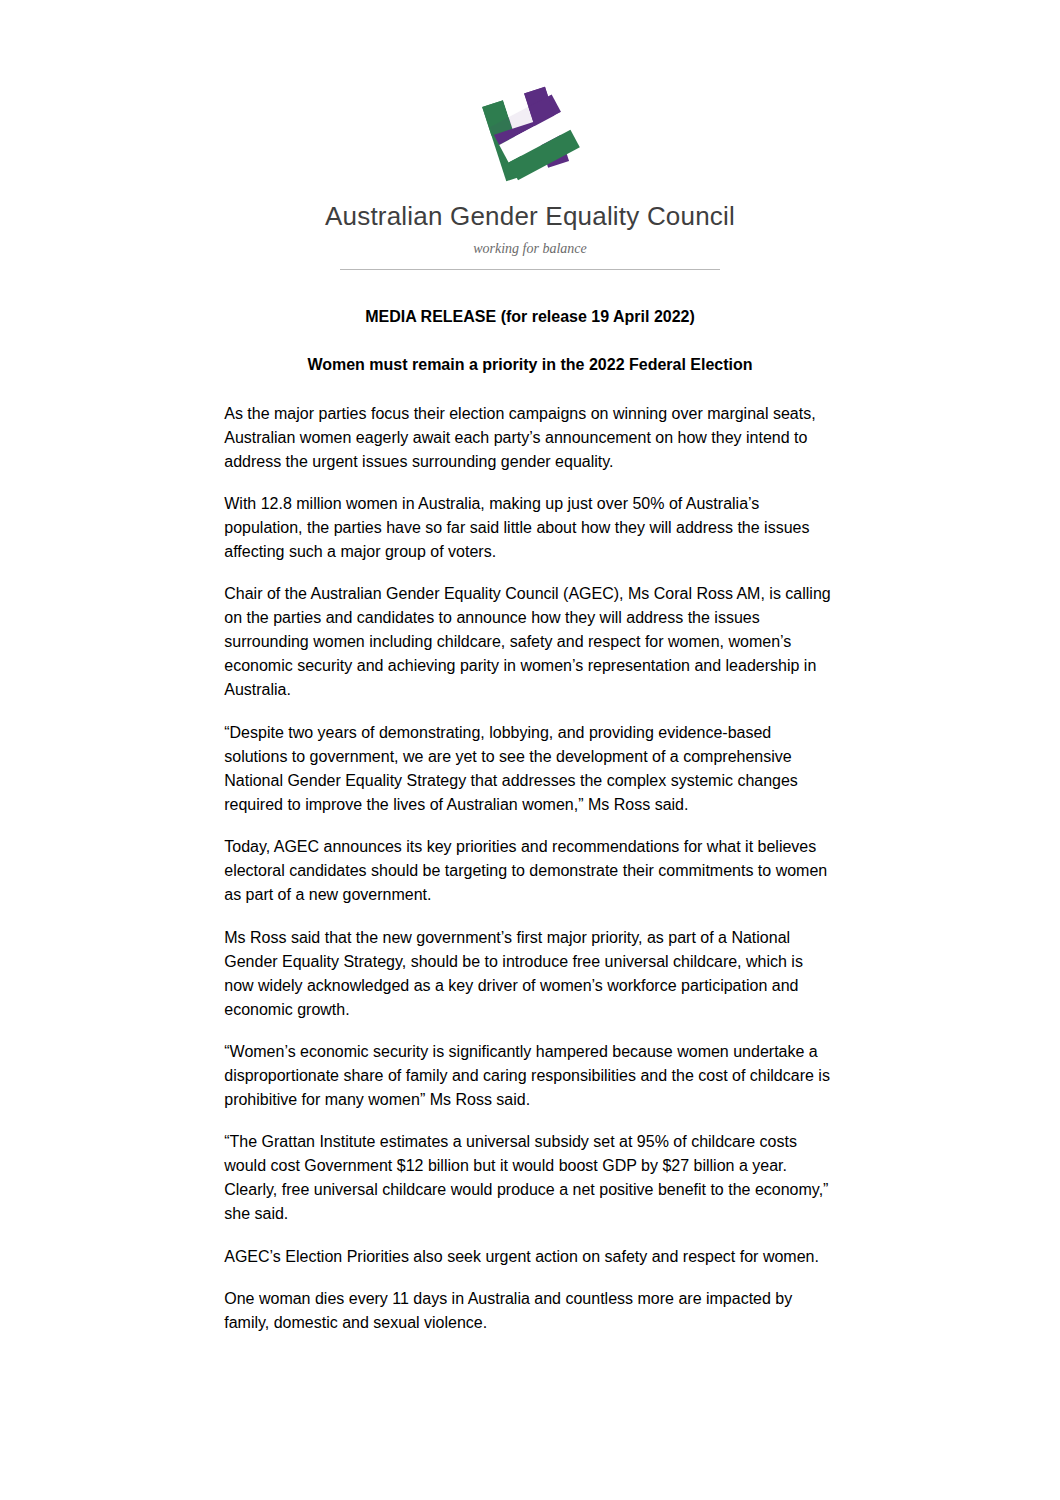Australian Gender Equality Council
working for balance
MEDIA RELEASE (for release 19 April 2022)
Women must remain a priority in the 2022 Federal Election
As the major parties focus their election campaigns on winning over marginal seats, Australian women eagerly await each party’s announcement on how they intend to address the urgent issues surrounding gender equality.
With 12.8 million women in Australia, making up just over 50% of Australia’s population, the parties have so far said little about how they will address the issues affecting such a major group of voters.
Chair of the Australian Gender Equality Council (AGEC), Ms Coral Ross AM, is calling on the parties and candidates to announce how they will address the issues surrounding women including childcare, safety and respect for women, women’s economic security and achieving parity in women’s representation and leadership in Australia.
“Despite two years of demonstrating, lobbying, and providing evidence-based solutions to government, we are yet to see the development of a comprehensive National Gender Equality Strategy that addresses the complex systemic changes required to improve the lives of Australian women,” Ms Ross said.
Today, AGEC announces its key priorities and recommendations for what it believes electoral candidates should be targeting to demonstrate their commitments to women as part of a new government.
Ms Ross said that the new government’s first major priority, as part of a National Gender Equality Strategy, should be to introduce free universal childcare, which is now widely acknowledged as a key driver of women’s workforce participation and economic growth.
“Women’s economic security is significantly hampered because women undertake a disproportionate share of family and caring responsibilities and the cost of childcare is prohibitive for many women” Ms Ross said.
“The Grattan Institute estimates a universal subsidy set at 95% of childcare costs would cost Government $12 billion but it would boost GDP by $27 billion a year. Clearly, free universal childcare would produce a net positive benefit to the economy,” she said.
AGEC’s Election Priorities also seek urgent action on safety and respect for women.
One woman dies every 11 days in Australia and countless more are impacted by family, domestic and sexual violence.